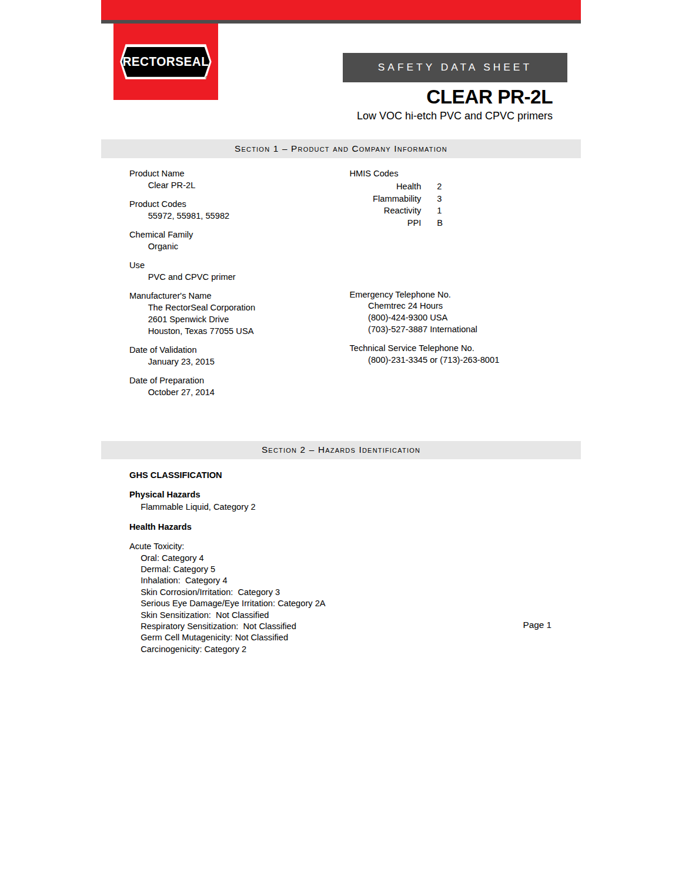RECTORSEAL
®
SAFETY DATA SHEET
CLEAR PR-2L
Low VOC hi-etch PVC and CPVC primers
Section 1 – Product and Company Information
Product Name Clear PR-2L
Product Codes 55972, 55981, 55982
Chemical Family Organic
Use PVC and CPVC primer
Manufacturer's Name The RectorSeal Corporation 2601 Spenwick Drive Houston, Texas 77055 USA
Date of Validation January 23, 2015
Date of Preparation October 27, 2014
HMIS Codes
| Health | 2 |
| Flammability | 3 |
| Reactivity | 1 |
| PPI | B |
Emergency Telephone No. Chemtrec 24 Hours (800)-424-9300 USA (703)-527-3887 International
Technical Service Telephone No. (800)-231-3345 or (713)-263-8001
Section 2 – Hazards Identification
GHS CLASSIFICATION
Physical Hazards
Flammable Liquid, Category 2
Health Hazards
Acute Toxicity:
Oral: Category 4
Dermal: Category 5
Inhalation: Category 4
Skin Corrosion/Irritation: Category 3
Serious Eye Damage/Eye Irritation: Category 2A
Skin Sensitization: Not Classified
Respiratory Sensitization: Not Classified
Germ Cell Mutagenicity: Not Classified
Carcinogenicity: Category 2
Page 1